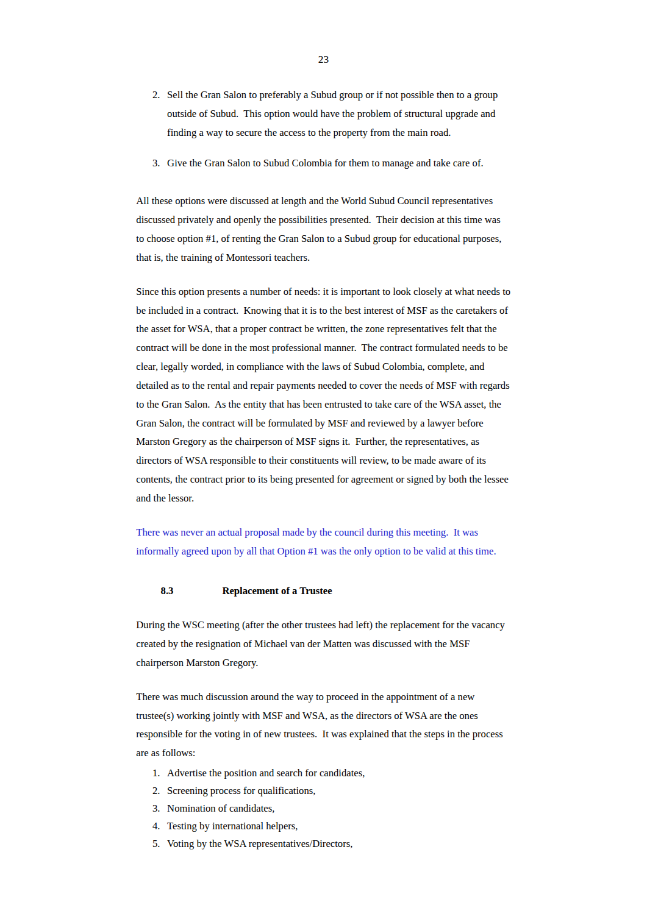23
Sell the Gran Salon to preferably a Subud group or if not possible then to a group outside of Subud. This option would have the problem of structural upgrade and finding a way to secure the access to the property from the main road.
Give the Gran Salon to Subud Colombia for them to manage and take care of.
All these options were discussed at length and the World Subud Council representatives discussed privately and openly the possibilities presented. Their decision at this time was to choose option #1, of renting the Gran Salon to a Subud group for educational purposes, that is, the training of Montessori teachers.
Since this option presents a number of needs: it is important to look closely at what needs to be included in a contract. Knowing that it is to the best interest of MSF as the caretakers of the asset for WSA, that a proper contract be written, the zone representatives felt that the contract will be done in the most professional manner. The contract formulated needs to be clear, legally worded, in compliance with the laws of Subud Colombia, complete, and detailed as to the rental and repair payments needed to cover the needs of MSF with regards to the Gran Salon. As the entity that has been entrusted to take care of the WSA asset, the Gran Salon, the contract will be formulated by MSF and reviewed by a lawyer before Marston Gregory as the chairperson of MSF signs it. Further, the representatives, as directors of WSA responsible to their constituents will review, to be made aware of its contents, the contract prior to its being presented for agreement or signed by both the lessee and the lessor.
There was never an actual proposal made by the council during this meeting. It was informally agreed upon by all that Option #1 was the only option to be valid at this time.
8.3 Replacement of a Trustee
During the WSC meeting (after the other trustees had left) the replacement for the vacancy created by the resignation of Michael van der Matten was discussed with the MSF chairperson Marston Gregory.
There was much discussion around the way to proceed in the appointment of a new trustee(s) working jointly with MSF and WSA, as the directors of WSA are the ones responsible for the voting in of new trustees. It was explained that the steps in the process are as follows:
Advertise the position and search for candidates,
Screening process for qualifications,
Nomination of candidates,
Testing by international helpers,
Voting by the WSA representatives/Directors,